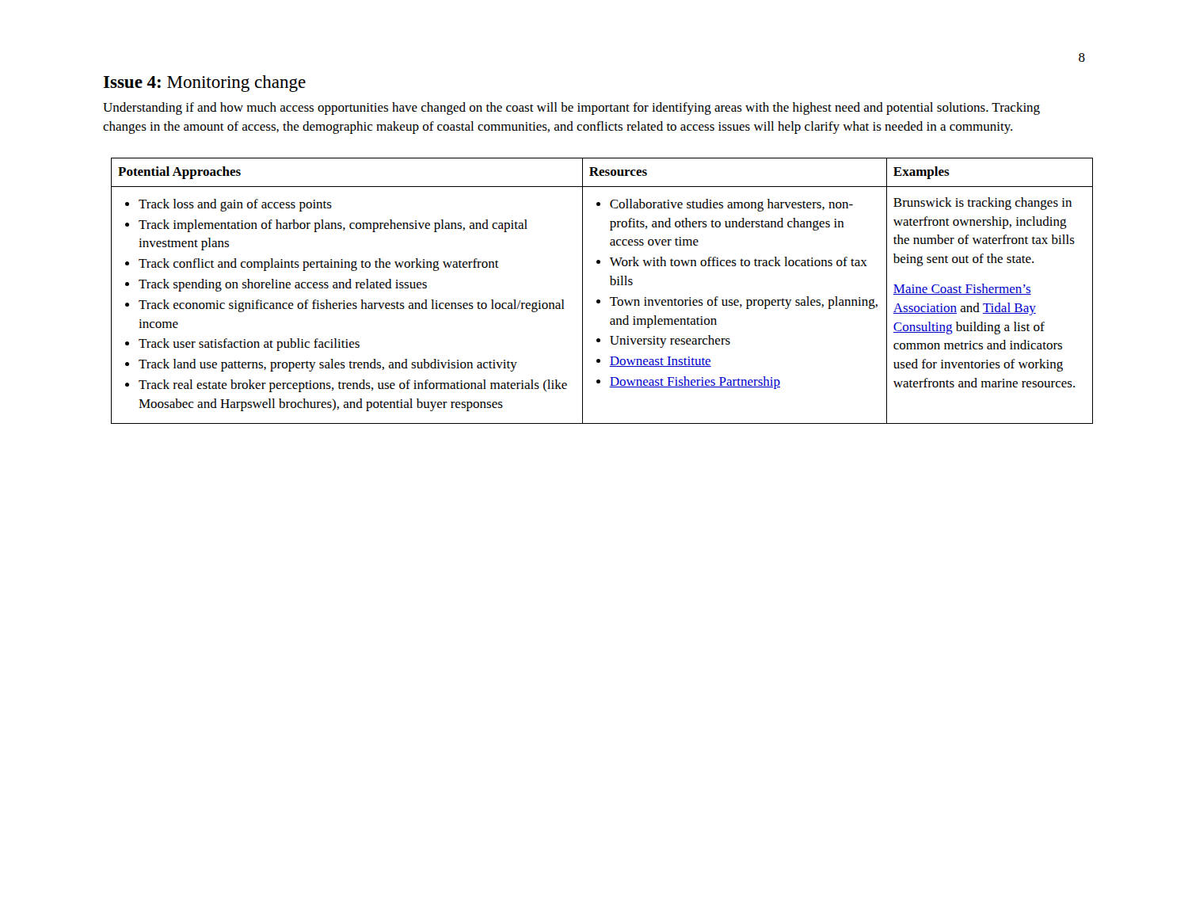8
Issue 4: Monitoring change
Understanding if and how much access opportunities have changed on the coast will be important for identifying areas with the highest need and potential solutions. Tracking changes in the amount of access, the demographic makeup of coastal communities, and conflicts related to access issues will help clarify what is needed in a community.
| Potential Approaches | Resources | Examples |
| --- | --- | --- |
| Track loss and gain of access points Track implementation of harbor plans, comprehensive plans, and capital investment plans Track conflict and complaints pertaining to the working waterfront Track spending on shoreline access and related issues Track economic significance of fisheries harvests and licenses to local/regional income Track user satisfaction at public facilities Track land use patterns, property sales trends, and subdivision activity Track real estate broker perceptions, trends, use of informational materials (like Moosabec and Harpswell brochures), and potential buyer responses | Collaborative studies among harvesters, non-profits, and others to understand changes in access over time Work with town offices to track locations of tax bills Town inventories of use, property sales, planning, and implementation University researchers Downeast Institute Downeast Fisheries Partnership | Brunswick is tracking changes in waterfront ownership, including the number of waterfront tax bills being sent out of the state. Maine Coast Fishermen’s Association and Tidal Bay Consulting building a list of common metrics and indicators used for inventories of working waterfronts and marine resources. |